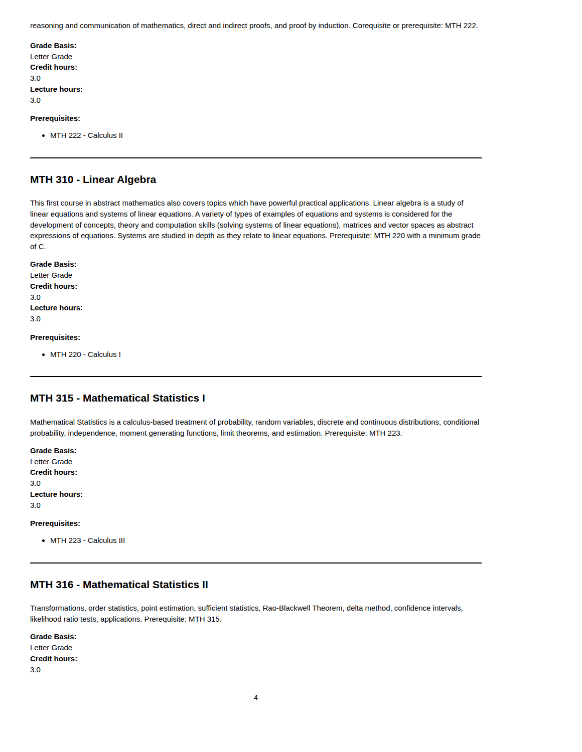reasoning and communication of mathematics, direct and indirect proofs, and proof by induction. Corequisite or prerequisite: MTH 222.
Grade Basis: Letter Grade Credit hours: 3.0 Lecture hours: 3.0
Prerequisites:
MTH 222 - Calculus II
MTH 310 - Linear Algebra
This first course in abstract mathematics also covers topics which have powerful practical applications. Linear algebra is a study of linear equations and systems of linear equations. A variety of types of examples of equations and systems is considered for the development of concepts, theory and computation skills (solving systems of linear equations), matrices and vector spaces as abstract expressions of equations. Systems are studied in depth as they relate to linear equations. Prerequisite: MTH 220 with a minimum grade of C.
Grade Basis: Letter Grade Credit hours: 3.0 Lecture hours: 3.0
Prerequisites:
MTH 220 - Calculus I
MTH 315 - Mathematical Statistics I
Mathematical Statistics is a calculus-based treatment of probability, random variables, discrete and continuous distributions, conditional probability, independence, moment generating functions, limit theorems, and estimation. Prerequisite: MTH 223.
Grade Basis: Letter Grade Credit hours: 3.0 Lecture hours: 3.0
Prerequisites:
MTH 223 - Calculus III
MTH 316 - Mathematical Statistics II
Transformations, order statistics, point estimation, sufficient statistics, Rao-Blackwell Theorem, delta method, confidence intervals, likelihood ratio tests, applications. Prerequisite: MTH 315.
Grade Basis: Letter Grade Credit hours: 3.0
4